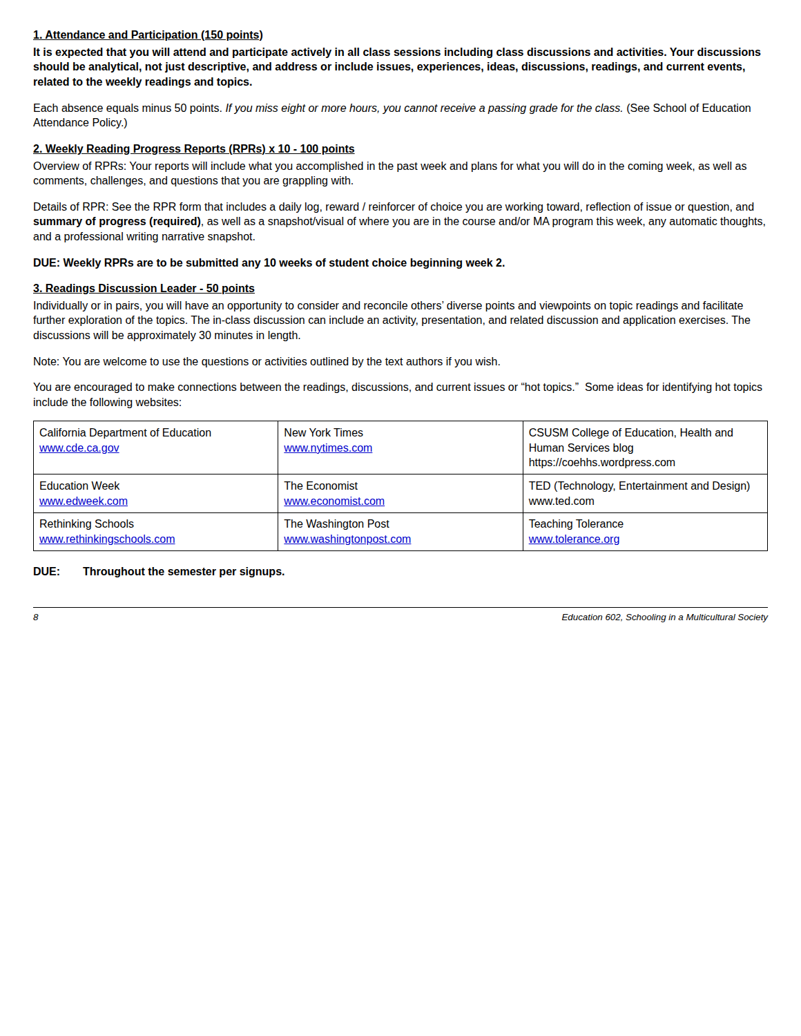1. Attendance and Participation (150 points)
It is expected that you will attend and participate actively in all class sessions including class discussions and activities. Your discussions should be analytical, not just descriptive, and address or include issues, experiences, ideas, discussions, readings, and current events, related to the weekly readings and topics.
Each absence equals minus 50 points. If you miss eight or more hours, you cannot receive a passing grade for the class. (See School of Education Attendance Policy.)
2. Weekly Reading Progress Reports (RPRs) x 10 - 100 points
Overview of RPRs: Your reports will include what you accomplished in the past week and plans for what you will do in the coming week, as well as comments, challenges, and questions that you are grappling with.
Details of RPR: See the RPR form that includes a daily log, reward / reinforcer of choice you are working toward, reflection of issue or question, and summary of progress (required), as well as a snapshot/visual of where you are in the course and/or MA program this week, any automatic thoughts, and a professional writing narrative snapshot.
DUE: Weekly RPRs are to be submitted any 10 weeks of student choice beginning week 2.
3. Readings Discussion Leader - 50 points
Individually or in pairs, you will have an opportunity to consider and reconcile others’ diverse points and viewpoints on topic readings and facilitate further exploration of the topics. The in-class discussion can include an activity, presentation, and related discussion and application exercises. The discussions will be approximately 30 minutes in length.
Note: You are welcome to use the questions or activities outlined by the text authors if you wish.
You are encouraged to make connections between the readings, discussions, and current issues or “hot topics.” Some ideas for identifying hot topics include the following websites:
| California Department of Education www.cde.ca.gov | New York Times www.nytimes.com | CSUSM College of Education, Health and Human Services blog https://coehhs.wordpress.com |
| Education Week www.edweek.com | The Economist www.economist.com | TED (Technology, Entertainment and Design) www.ted.com |
| Rethinking Schools www.rethinkingschools.com | The Washington Post www.washingtonpost.com | Teaching Tolerance www.tolerance.org |
DUE: Throughout the semester per signups.
8 Education 602, Schooling in a Multicultural Society